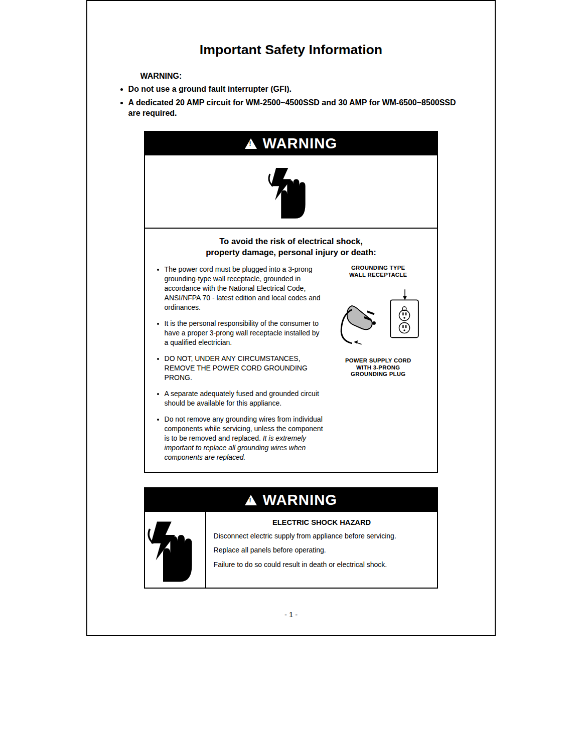Important Safety Information
WARNING:
Do not use a ground fault interrupter (GFI).
A dedicated 20 AMP circuit for WM-2500~4500SSD and 30 AMP for WM-6500~8500SSD are required.
WARNING
To avoid the risk of electrical shock,
property damage, personal injury or death:
The power cord must be plugged into a 3-prong grounding-type wall receptacle, grounded in accordance with the National Electrical Code, ANSI/NFPA 70 - latest edition and local codes and ordinances.
It is the personal responsibility of the consumer to have a proper 3-prong wall receptacle installed by a qualified electrician.
DO NOT, UNDER ANY CIRCUMSTANCES, REMOVE THE POWER CORD GROUNDING PRONG.
A separate adequately fused and grounded circuit should be available for this appliance.
Do not remove any grounding wires from individual components while servicing, unless the component is to be removed and replaced. It is extremely important to replace all grounding wires when components are replaced.
GROUNDING TYPE
WALL RECEPTACLE
POWER SUPPLY CORD
WITH 3-PRONG
GROUNDING PLUG
WARNING
ELECTRIC SHOCK HAZARD
Disconnect electric supply from appliance before servicing.
Replace all panels before operating.
Failure to do so could result in death or electrical shock.
- 1 -